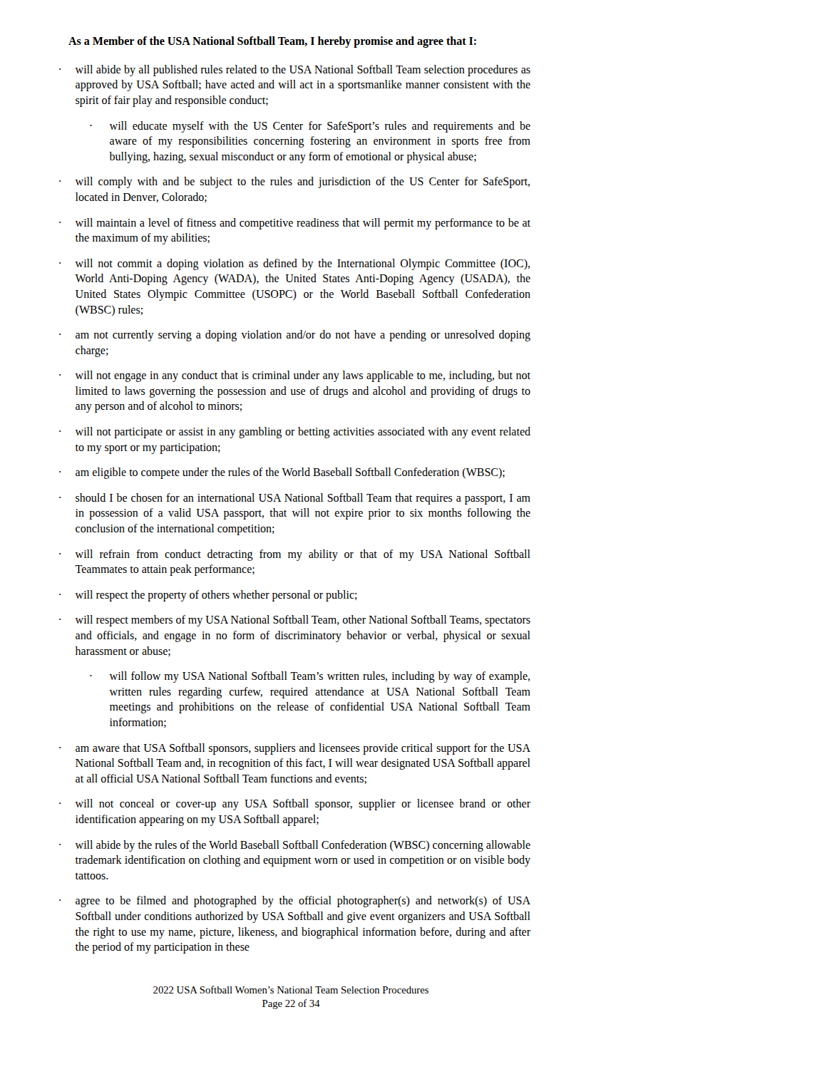As a Member of the USA National Softball Team, I hereby promise and agree that I:
will abide by all published rules related to the USA National Softball Team selection procedures as approved by USA Softball; have acted and will act in a sportsmanlike manner consistent with the spirit of fair play and responsible conduct;
will educate myself with the US Center for SafeSport’s rules and requirements and be aware of my responsibilities concerning fostering an environment in sports free from bullying, hazing, sexual misconduct or any form of emotional or physical abuse;
will comply with and be subject to the rules and jurisdiction of the US Center for SafeSport, located in Denver, Colorado;
will maintain a level of fitness and competitive readiness that will permit my performance to be at the maximum of my abilities;
will not commit a doping violation as defined by the International Olympic Committee (IOC), World Anti-Doping Agency (WADA), the United States Anti-Doping Agency (USADA), the United States Olympic Committee (USOPC) or the World Baseball Softball Confederation (WBSC) rules;
am not currently serving a doping violation and/or do not have a pending or unresolved doping charge;
will not engage in any conduct that is criminal under any laws applicable to me, including, but not limited to laws governing the possession and use of drugs and alcohol and providing of drugs to any person and of alcohol to minors;
will not participate or assist in any gambling or betting activities associated with any event related to my sport or my participation;
am eligible to compete under the rules of the World Baseball Softball Confederation (WBSC);
should I be chosen for an international USA National Softball Team that requires a passport, I am in possession of a valid USA passport, that will not expire prior to six months following the conclusion of the international competition;
will refrain from conduct detracting from my ability or that of my USA National Softball Teammates to attain peak performance;
will respect the property of others whether personal or public;
will respect members of my USA National Softball Team, other National Softball Teams, spectators and officials, and engage in no form of discriminatory behavior or verbal, physical or sexual harassment or abuse;
will follow my USA National Softball Team’s written rules, including by way of example, written rules regarding curfew, required attendance at USA National Softball Team meetings and prohibitions on the release of confidential USA National Softball Team information;
am aware that USA Softball sponsors, suppliers and licensees provide critical support for the USA National Softball Team and, in recognition of this fact, I will wear designated USA Softball apparel at all official USA National Softball Team functions and events;
will not conceal or cover-up any USA Softball sponsor, supplier or licensee brand or other identification appearing on my USA Softball apparel;
will abide by the rules of the World Baseball Softball Confederation (WBSC) concerning allowable trademark identification on clothing and equipment worn or used in competition or on visible body tattoos.
agree to be filmed and photographed by the official photographer(s) and network(s) of USA Softball under conditions authorized by USA Softball and give event organizers and USA Softball the right to use my name, picture, likeness, and biographical information before, during and after the period of my participation in these
2022 USA Softball Women’s National Team Selection Procedures
Page 22 of 34